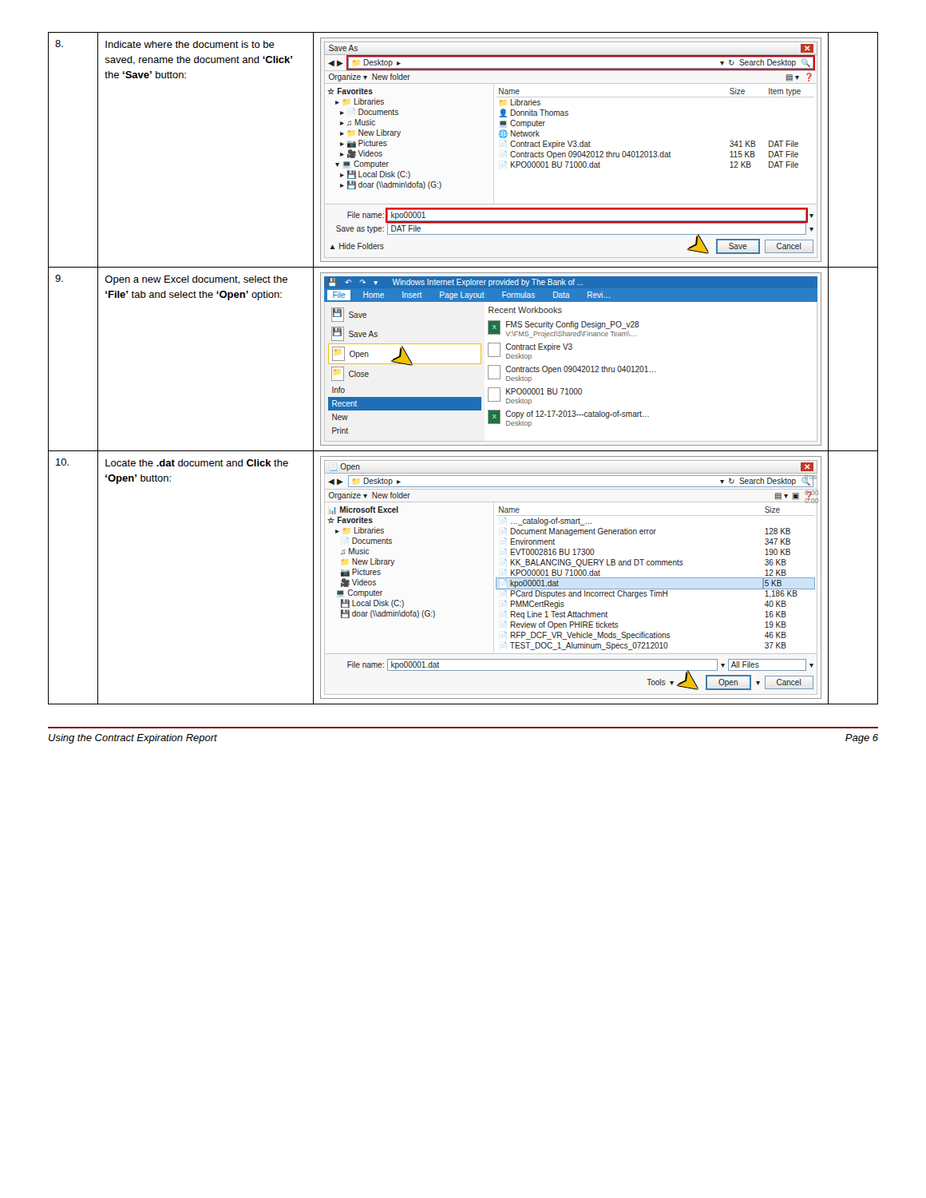| 8. | Indicate where the document is to be saved, rename the document and ‘Click’ the ‘Save’ button: | Save As ✕ ◀ ▶ 📁 Desktop ▸ ▾ ↻ Search Desktop 🔍 Organize ▾ New folder ▤ ▾ ❓ ☆ Favorites ▸ 📁 Libraries ▸ 📄 Documents ▸ ♫ Music ▸ 📁 New Library ▸ 📷 Pictures ▸ 🎥 Videos ▾ 💻 Computer ▸ 💾 Local Disk (C:) ▸ 💾 doar (\\admin\dofa) (G:) / Name / Size / Item type / / --- / --- / --- / / 📁 Libraries / / / / 👤 Donnita Thomas / / / / 💻 Computer / / / / 🌐 Network / / / / 📄 Contract Expire V3.dat / 341 KB / DAT File / / 📄 Contracts Open 09042012 thru 04012013.dat / 115 KB / DAT File / / 📄 KPO00001 BU 71000.dat / 12 KB / DAT File / File name: kpo00001 ▾ Save as type: DAT File ▾ ▲ Hide Folders ➤ Save Cancel | |
| 9. | Open a new Excel document, select the ‘File’ tab and select the ‘Open’ option: | 💾 ↶ ↷ ▾ Windows Internet Explorer provided by The Bank of ... File Home Insert Page Layout Formulas Data Revi… 💾 Save 💾 Save As 📁 Open 📁 Close Info Recent New Print Recent Workbooks X FMS Security Config Design_PO_v28 V:\FMS_Project\Shared\Finance Team\… Contract Expire V3 Desktop Contracts Open 09042012 thru 0401201… Desktop KPO00001 BU 71000 Desktop X Copy of 12-17-2013---catalog-of-smart… Desktop ➤ | |
| 10. | Locate the .dat document and Click the ‘Open’ button: | 📃 Open ✕ ◀ ▶ 📁 Desktop ▸ ▾ ↻ Search Desktop 🔍 Organize ▾ New folder ▤ ▾ ▣ ❓ 📊 Microsoft Excel ☆ Favorites ▸ 📁 Libraries 📄 Documents ♫ Music 📁 New Library 📷 Pictures 🎥 Videos 💻 Computer 💾 Local Disk (C:) 💾 doar (\\admin\dofa) (G:) / Name / Size / / --- / --- / / 📄 …_catalog-of-smart_… / / / 📄 Document Management Generation error / 128 KB / / 📄 Environment / 347 KB / / 📄 EVT0002816 BU 17300 / 190 KB / / 📄 KK_BALANCING_QUERY LB and DT comments / 36 KB / / 📄 KPO00001 BU 71000.dat / 12 KB / / 📄 kpo00001.dat / 5 KB / / 📄 PCard Disputes and Incorrect Charges TimH / 1,186 KB / / 📄 PMMCertRegis / 40 KB / / 📄 Req Line 1 Test Attachment / 16 KB / / 📄 Review of Open PHIRE tickets / 19 KB / / 📄 RFP_DCF_VR_Vehicle_Mods_Specifications / 46 KB / / 📄 TEST_DOC_1_Aluminum_Specs_07212010 / 37 KB / File name: kpo00001.dat ▾ All Files ▾ Tools ▾ ➤ Open ▾ Cancel tros 0.00 0.00 | |
Using the Contract Expiration Report Page 6